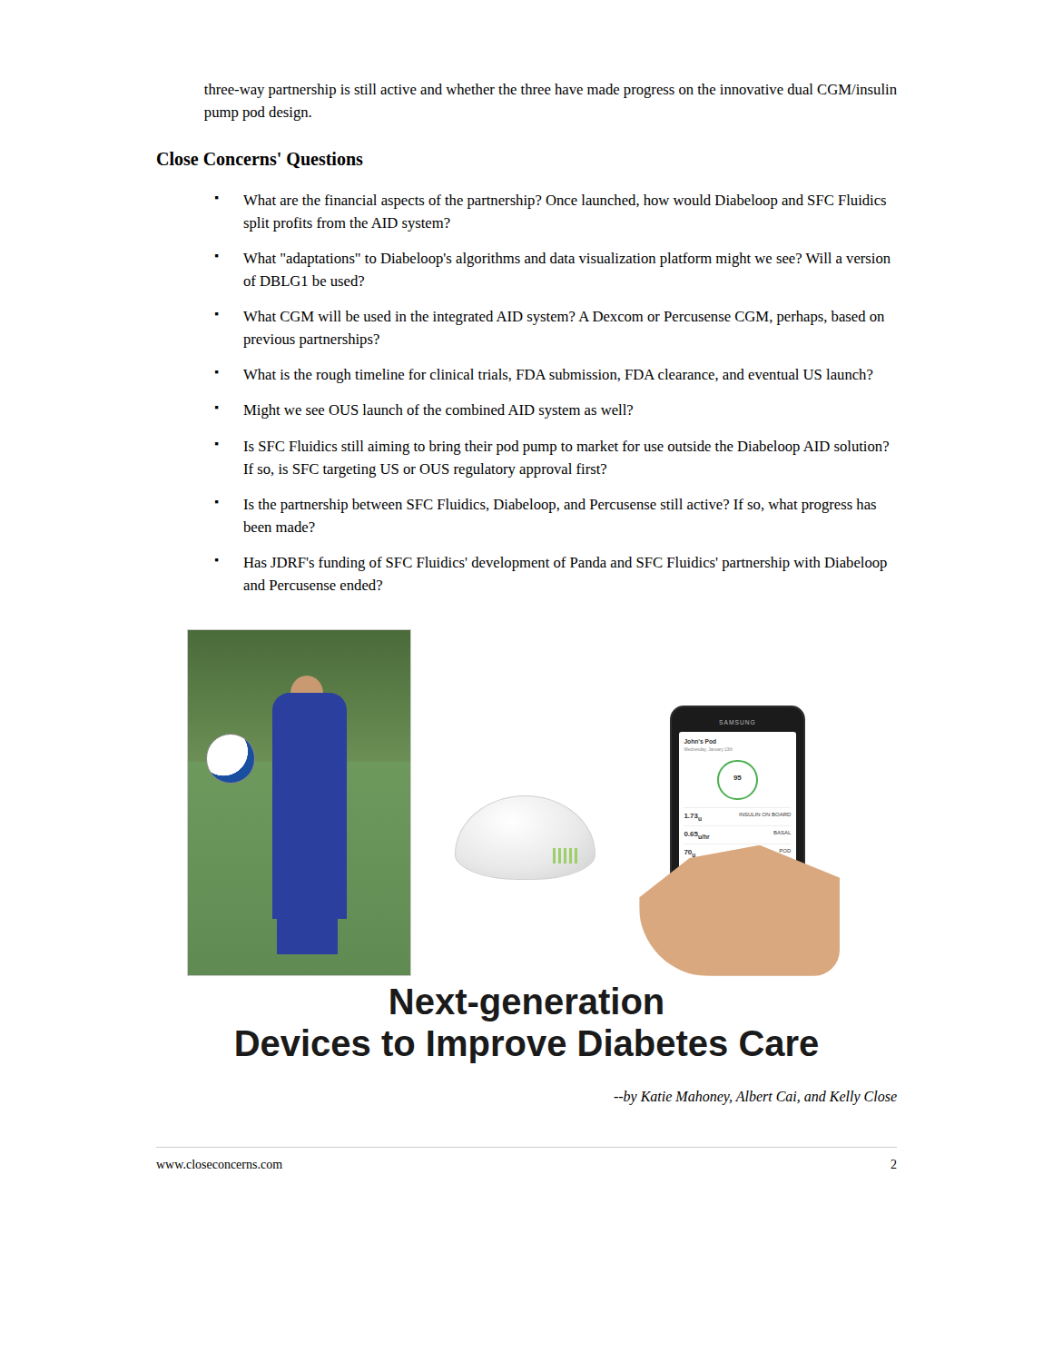three-way partnership is still active and whether the three have made progress on the innovative dual CGM/insulin pump pod design.
Close Concerns' Questions
What are the financial aspects of the partnership? Once launched, how would Diabeloop and SFC Fluidics split profits from the AID system?
What "adaptations" to Diabeloop's algorithms and data visualization platform might we see? Will a version of DBLG1 be used?
What CGM will be used in the integrated AID system? A Dexcom or Percusense CGM, perhaps, based on previous partnerships?
What is the rough timeline for clinical trials, FDA submission, FDA clearance, and eventual US launch?
Might we see OUS launch of the combined AID system as well?
Is SFC Fluidics still aiming to bring their pod pump to market for use outside the Diabeloop AID solution? If so, is SFC targeting US or OUS regulatory approval first?
Is the partnership between SFC Fluidics, Diabeloop, and Percusense still active? If so, what progress has been made?
Has JDRF's funding of SFC Fluidics' development of Panda and SFC Fluidics' partnership with Diabeloop and Percusense ended?
SAMSUNG
John's Pod
Wednesday, January 13th
95
1.73u INSULIN ON BOARD
0.65u/hr BASAL
70u POD
sfc fluidics
Next-generation
Devices to Improve Diabetes Care
--by Katie Mahoney, Albert Cai, and Kelly Close
www.closeconcerns.com 2